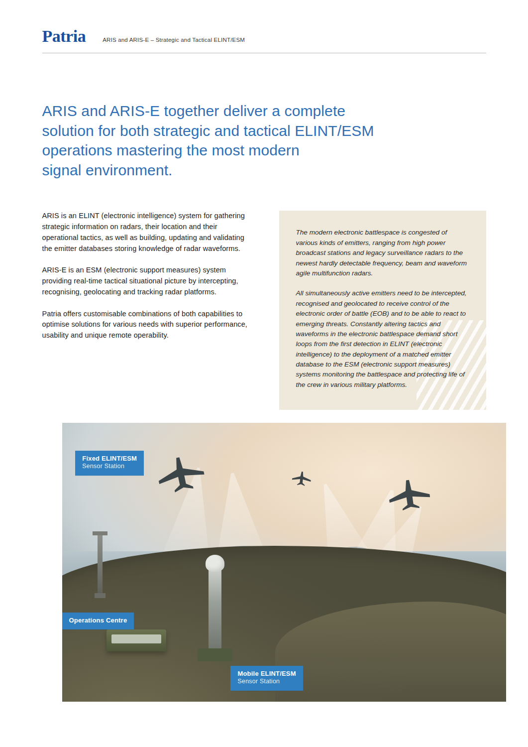Patria
ARIS and ARIS-E – Strategic and Tactical ELINT/ESM
ARIS and ARIS-E together deliver a complete
solution for both strategic and tactical ELINT/ESM
operations mastering the most modern
signal environment.
ARIS is an ELINT (electronic intelligence) system for gathering strategic information on radars, their location and their operational tactics, as well as building, updating and validating the emitter databases storing knowledge of radar waveforms.
ARIS-E is an ESM (electronic support measures) system providing real-time tactical situational picture by intercepting, recognising, geolocating and tracking radar platforms.
Patria offers customisable combinations of both capabilities to optimise solutions for various needs with superior performance, usability and unique remote operability.
The modern electronic battlespace is congested of various kinds of emitters, ranging from high power broadcast stations and legacy surveillance radars to the newest hardly detectable frequency, beam and waveform agile multifunction radars.
All simultaneously active emitters need to be intercepted, recognised and geolocated to receive control of the electronic order of battle (EOB) and to be able to react to emerging threats. Constantly altering tactics and waveforms in the electronic battlespace demand short loops from the first detection in ELINT (electronic intelligence) to the deployment of a matched emitter database to the ESM (electronic support measures) systems monitoring the battlespace and protecting life of the crew in various military platforms.
Fixed ELINT/ESM Sensor Station
Operations Centre
Mobile ELINT/ESM Sensor Station